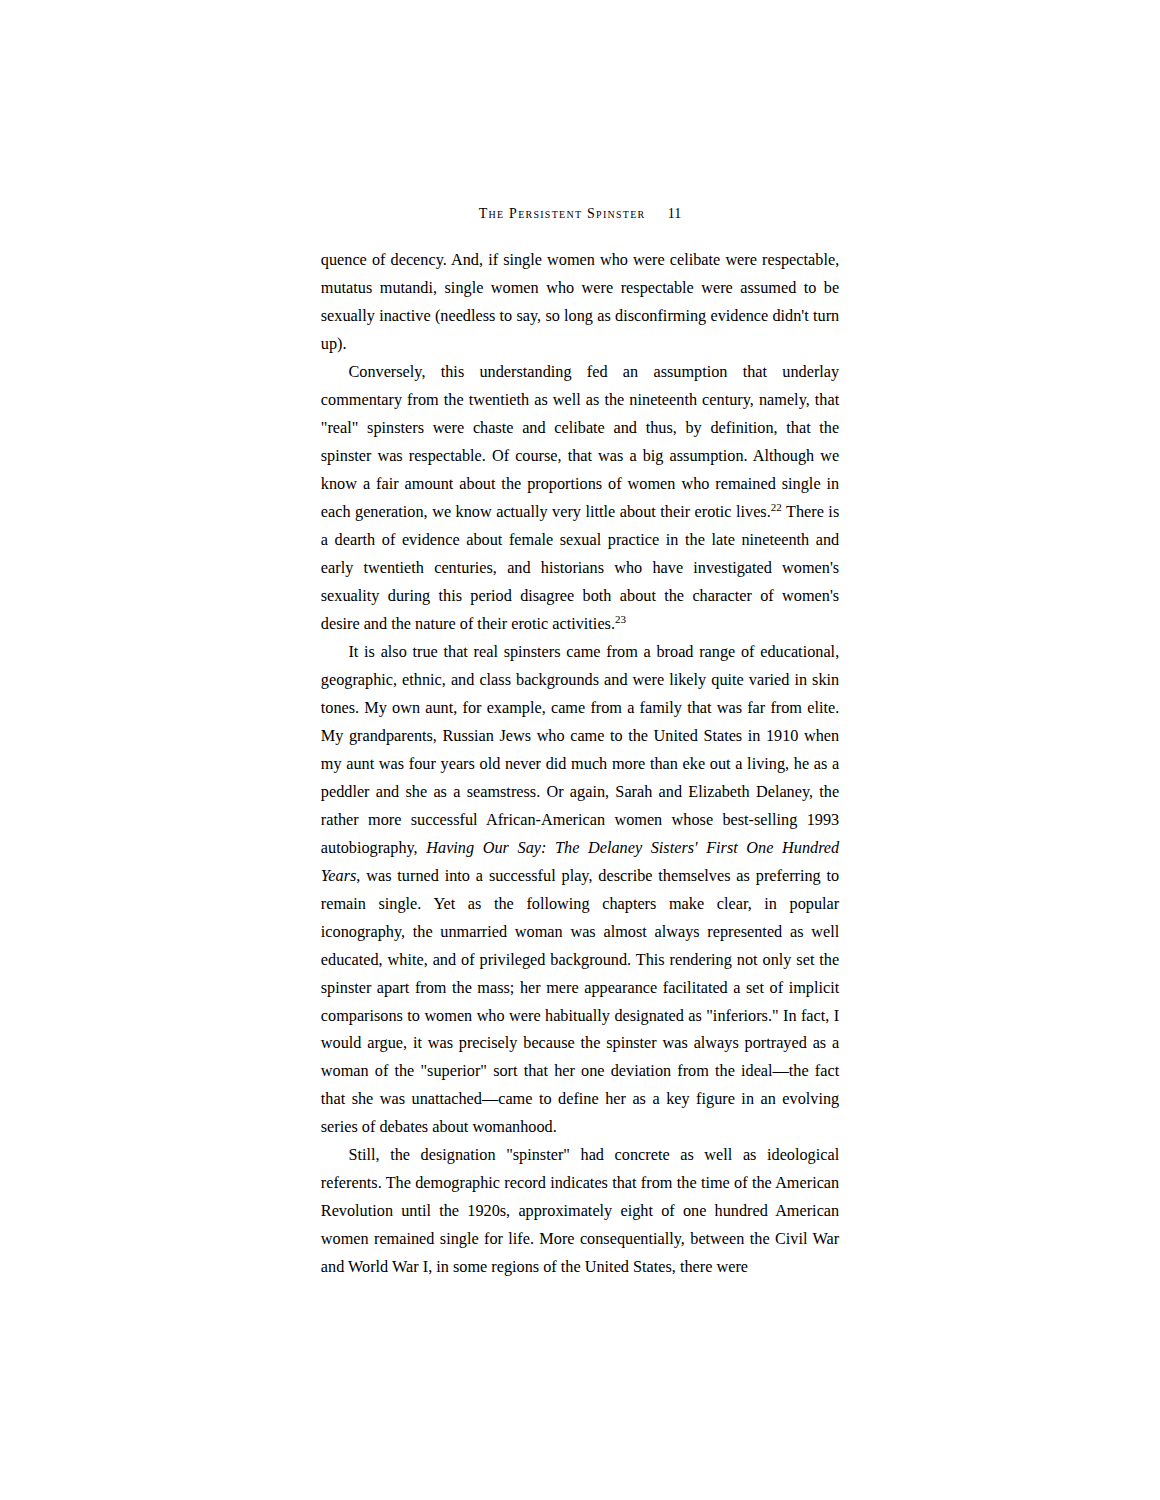The Persistent Spinster11
quence of decency. And, if single women who were celibate were respectable, mutatus mutandi, single women who were respectable were assumed to be sexually inactive (needless to say, so long as disconfirming evidence didn't turn up).
Conversely, this understanding fed an assumption that underlay commentary from the twentieth as well as the nineteenth century, namely, that "real" spinsters were chaste and celibate and thus, by definition, that the spinster was respectable. Of course, that was a big assumption. Although we know a fair amount about the proportions of women who remained single in each generation, we know actually very little about their erotic lives.22 There is a dearth of evidence about female sexual practice in the late nineteenth and early twentieth centuries, and historians who have investigated women's sexuality during this period disagree both about the character of women's desire and the nature of their erotic activities.23
It is also true that real spinsters came from a broad range of educational, geographic, ethnic, and class backgrounds and were likely quite varied in skin tones. My own aunt, for example, came from a family that was far from elite. My grandparents, Russian Jews who came to the United States in 1910 when my aunt was four years old never did much more than eke out a living, he as a peddler and she as a seamstress. Or again, Sarah and Elizabeth Delaney, the rather more successful African-American women whose best-selling 1993 autobiography, Having Our Say: The Delaney Sisters' First One Hundred Years, was turned into a successful play, describe themselves as preferring to remain single. Yet as the following chapters make clear, in popular iconography, the unmarried woman was almost always represented as well educated, white, and of privileged background. This rendering not only set the spinster apart from the mass; her mere appearance facilitated a set of implicit comparisons to women who were habitually designated as "inferiors." In fact, I would argue, it was precisely because the spinster was always portrayed as a woman of the "superior" sort that her one deviation from the ideal—the fact that she was unattached—came to define her as a key figure in an evolving series of debates about womanhood.
Still, the designation "spinster" had concrete as well as ideological referents. The demographic record indicates that from the time of the American Revolution until the 1920s, approximately eight of one hundred American women remained single for life. More consequentially, between the Civil War and World War I, in some regions of the United States, there were